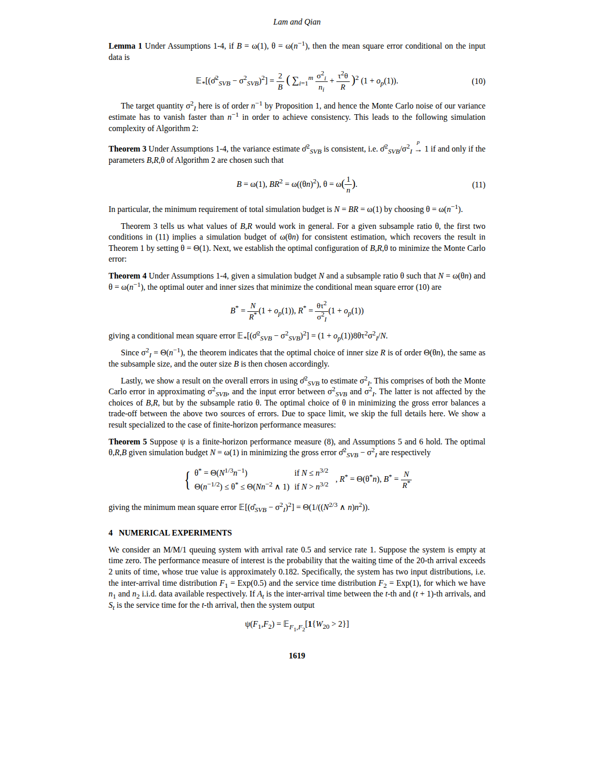Lam and Qian
Lemma 1 Under Assumptions 1-4, if B = ω(1), θ = ω(n−1), then the mean square error conditional on the input data is
𝔼*[(σ̂2SVB − σ2SVB)2] = 2 B ( ∑i=1m σ2i ni + τ2θ R )2 (1 + op(1)). (10)
The target quantity σ2I here is of order n−1 by Proposition 1, and hence the Monte Carlo noise of our variance estimate has to vanish faster than n−1 in order to achieve consistency. This leads to the following simulation complexity of Algorithm 2:
Theorem 3 Under Assumptions 1-4, the variance estimate σ̂2SVB is consistent, i.e. σ̂2SVB/σ2I p→ 1 if and only if the parameters B,R,θ of Algorithm 2 are chosen such that
B = ω(1), BR2 = ω((θn)2), θ = ω(1 n). (11)
In particular, the minimum requirement of total simulation budget is N = BR = ω(1) by choosing θ = ω(n−1).
Theorem 3 tells us what values of B,R would work in general. For a given subsample ratio θ, the first two conditions in (11) implies a simulation budget of ω(θn) for consistent estimation, which recovers the result in Theorem 1 by setting θ = Θ(1). Next, we establish the optimal configuration of B,R,θ to minimize the Monte Carlo error:
Theorem 4 Under Assumptions 1-4, given a simulation budget N and a subsample ratio θ such that N = ω(θn) and θ = ω(n−1), the optimal outer and inner sizes that minimize the conditional mean square error (10) are
B* = NR*(1 + op(1)), R* = θτ2 σ2I(1 + op(1))
giving a conditional mean square error 𝔼*[(σ̂2SVB − σ2SVB)2] = (1 + op(1))8θτ2σ2I/N.
Since σ2I = Θ(n−1), the theorem indicates that the optimal choice of inner size R is of order Θ(θn), the same as the subsample size, and the outer size B is then chosen accordingly.
Lastly, we show a result on the overall errors in using σ̂2SVB to estimate σ2I. This comprises of both the Monte Carlo error in approximating σ2SVB, and the input error between σ2SVB and σ2I. The latter is not affected by the choices of B,R, but by the subsample ratio θ. The optimal choice of θ in minimizing the gross error balances a trade-off between the above two sources of errors. Due to space limit, we skip the full details here. We show a result specialized to the case of finite-horizon performance measures:
Theorem 5 Suppose ψ is a finite-horizon performance measure (8), and Assumptions 5 and 6 hold. The optimal θ,R,B given simulation budget N = ω(1) in minimizing the gross error σ̂2SVB − σ2I are respectively
{
| θ * = Θ( N 1/3 n −1 ) | if N ≤ n 3/2 |
| Θ( n −1/2 ) ≤ θ * ≤ Θ( Nn −2 ∧ 1) | if N > n 3/2 |
, R* = Θ(θ*n), B* = NR*
giving the minimum mean square error 𝔼[(σ̂SVB − σ2I)2] = Θ(1/((N2/3 ∧ n)n2)).
4 NUMERICAL EXPERIMENTS
We consider an M/M/1 queuing system with arrival rate 0.5 and service rate 1. Suppose the system is empty at time zero. The performance measure of interest is the probability that the waiting time of the 20-th arrival exceeds 2 units of time, whose true value is approximately 0.182. Specifically, the system has two input distributions, i.e. the inter-arrival time distribution F1 = Exp(0.5) and the service time distribution F2 = Exp(1), for which we have n1 and n2 i.i.d. data available respectively. If At is the inter-arrival time between the t-th and (t + 1)-th arrivals, and St is the service time for the t-th arrival, then the system output
ψ(F1,F2) = 𝔼F1,F2[1{W20 > 2}]
1619